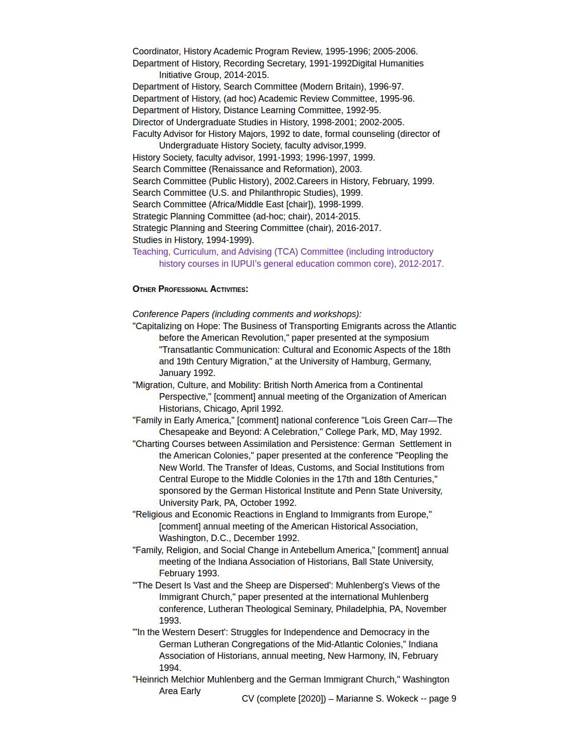Coordinator, History Academic Program Review, 1995-1996; 2005-2006.
Department of History, Recording Secretary, 1991-1992Digital Humanities Initiative Group, 2014-2015.
Department of History, Search Committee (Modern Britain), 1996-97.
Department of History, (ad hoc) Academic Review Committee, 1995-96.
Department of History, Distance Learning Committee, 1992-95.
Director of Undergraduate Studies in History, 1998-2001; 2002-2005.
Faculty Advisor for History Majors, 1992 to date, formal counseling (director of Undergraduate History Society, faculty advisor,1999.
History Society, faculty advisor, 1991-1993; 1996-1997, 1999.
Search Committee (Renaissance and Reformation), 2003.
Search Committee (Public History), 2002.Careers in History, February, 1999.
Search Committee (U.S. and Philanthropic Studies), 1999.
Search Committee (Africa/Middle East [chair]), 1998-1999.
Strategic Planning Committee (ad-hoc; chair), 2014-2015.
Strategic Planning and Steering Committee (chair), 2016-2017.
Studies in History, 1994-1999).
Teaching, Curriculum, and Advising (TCA) Committee (including introductory history courses in IUPUI’s general education common core), 2012-2017.
Other Professional Activities:
Conference Papers (including comments and workshops):
"Capitalizing on Hope: The Business of Transporting Emigrants across the Atlantic before the American Revolution," paper presented at the symposium "Transatlantic Communication: Cultural and Economic Aspects of the 18th and 19th Century Migration," at the University of Hamburg, Germany, January 1992.
"Migration, Culture, and Mobility: British North America from a Continental Perspective," [comment] annual meeting of the Organization of American Historians, Chicago, April 1992.
"Family in Early America," [comment] national conference "Lois Green Carr—The Chesapeake and Beyond: A Celebration," College Park, MD, May 1992.
"Charting Courses between Assimilation and Persistence: German Settlement in the American Colonies," paper presented at the conference "Peopling the New World. The Transfer of Ideas, Customs, and Social Institutions from Central Europe to the Middle Colonies in the 17th and 18th Centuries," sponsored by the German Historical Institute and Penn State University, University Park, PA, October 1992.
"Religious and Economic Reactions in England to Immigrants from Europe," [comment] annual meeting of the American Historical Association, Washington, D.C., December 1992.
"Family, Religion, and Social Change in Antebellum America," [comment] annual meeting of the Indiana Association of Historians, Ball State University, February 1993.
"'The Desert Is Vast and the Sheep are Dispersed': Muhlenberg's Views of the Immigrant Church," paper presented at the international Muhlenberg conference, Lutheran Theological Seminary, Philadelphia, PA, November 1993.
"'In the Western Desert': Struggles for Independence and Democracy in the German Lutheran Congregations of the Mid-Atlantic Colonies,” Indiana Association of Historians, annual meeting, New Harmony, IN, February 1994.
"Heinrich Melchior Muhlenberg and the German Immigrant Church," Washington Area Early
CV (complete [2020]) – Marianne S. Wokeck -- page 9